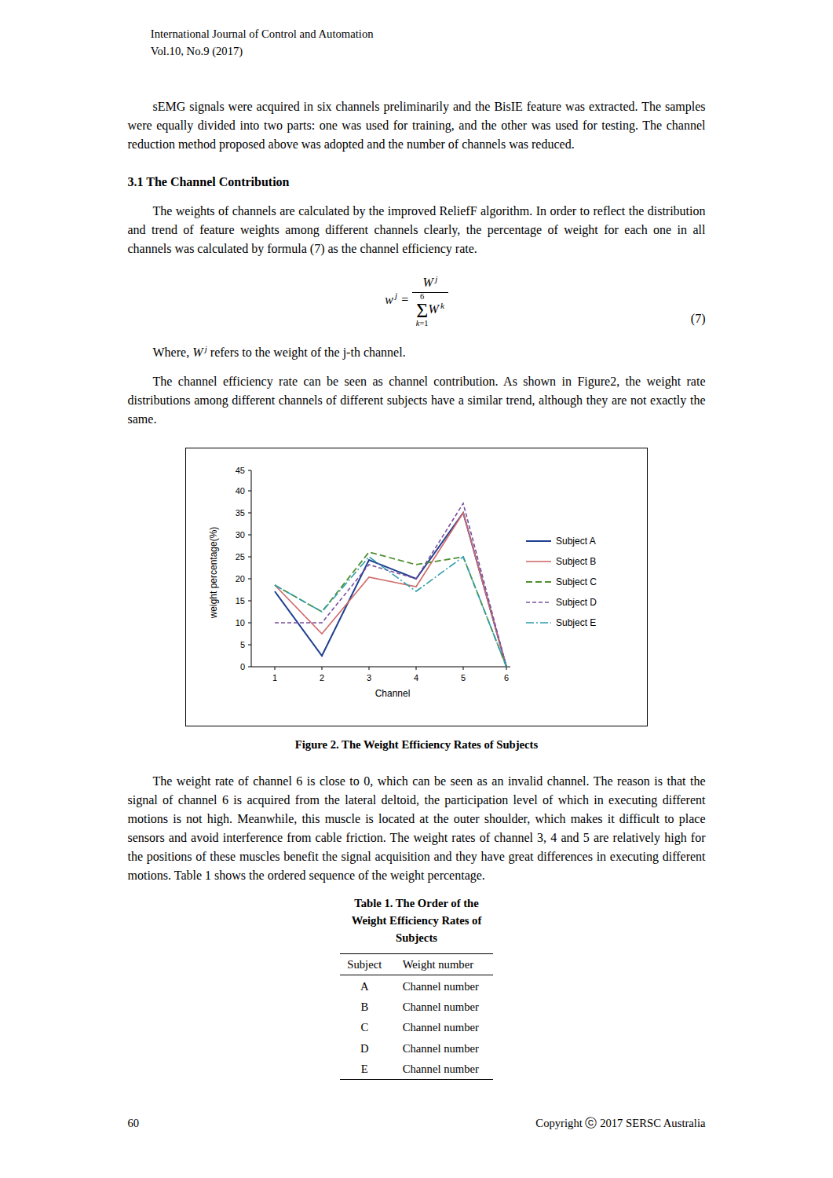International Journal of Control and Automation
Vol.10, No.9 (2017)
sEMG signals were acquired in six channels preliminarily and the BisIE feature was extracted. The samples were equally divided into two parts: one was used for training, and the other was used for testing. The channel reduction method proposed above was adopted and the number of channels was reduced.
3.1 The Channel Contribution
The weights of channels are calculated by the improved ReliefF algorithm. In order to reflect the distribution and trend of feature weights among different channels clearly, the percentage of weight for each one in all channels was calculated by formula (7) as the channel efficiency rate.
w j = W j 6 Σ k=1 W k (7)
Where, W j refers to the weight of the j-th channel.
The channel efficiency rate can be seen as channel contribution. As shown in Figure2, the weight rate distributions among different channels of different subjects have a similar trend, although they are not exactly the same.
0 5 10 15 20 25 30 35 40 45 1 2 3 4 5 6 Channel weight percentage(%) Subject A Subject B Subject C Subject D Subject E
Figure 2. The Weight Efficiency Rates of Subjects
The weight rate of channel 6 is close to 0, which can be seen as an invalid channel. The reason is that the signal of channel 6 is acquired from the lateral deltoid, the participation level of which in executing different motions is not high. Meanwhile, this muscle is located at the outer shoulder, which makes it difficult to place sensors and avoid interference from cable friction. The weight rates of channel 3, 4 and 5 are relatively high for the positions of these muscles benefit the signal acquisition and they have great differences in executing different motions. Table 1 shows the ordered sequence of the weight percentage.
Table 1. The Order of the Weight Efficiency Rates of Subjects
| Subject | Weight number |
| --- | --- |
| A | Channel number |
| B | Channel number |
| C | Channel number |
| D | Channel number |
| E | Channel number |
60 Copyright ⓒ 2017 SERSC Australia